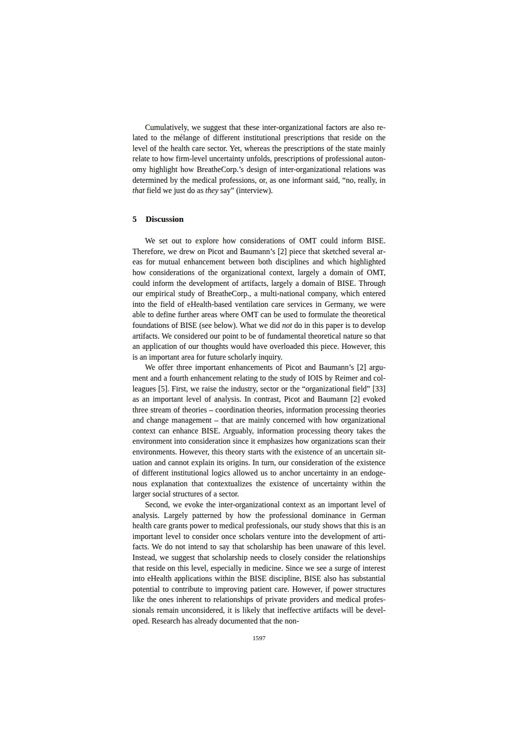Cumulatively, we suggest that these inter-organizational factors are also related to the mélange of different institutional prescriptions that reside on the level of the health care sector. Yet, whereas the prescriptions of the state mainly relate to how firm-level uncertainty unfolds, prescriptions of professional autonomy highlight how BreatheCorp.’s design of inter-organizational relations was determined by the medical professions, or, as one informant said, “no, really, in that field we just do as they say” (interview).
5 Discussion
We set out to explore how considerations of OMT could inform BISE. Therefore, we drew on Picot and Baumann’s [2] piece that sketched several areas for mutual enhancement between both disciplines and which highlighted how considerations of the organizational context, largely a domain of OMT, could inform the development of artifacts, largely a domain of BISE. Through our empirical study of BreatheCorp., a multi-national company, which entered into the field of eHealth-based ventilation care services in Germany, we were able to define further areas where OMT can be used to formulate the theoretical foundations of BISE (see below). What we did not do in this paper is to develop artifacts. We considered our point to be of fundamental theoretical nature so that an application of our thoughts would have overloaded this piece. However, this is an important area for future scholarly inquiry.
We offer three important enhancements of Picot and Baumann’s [2] argument and a fourth enhancement relating to the study of IOIS by Reimer and colleagues [5]. First, we raise the industry, sector or the “organizational field” [33] as an important level of analysis. In contrast, Picot and Baumann [2] evoked three stream of theories – coordination theories, information processing theories and change management – that are mainly concerned with how organizational context can enhance BISE. Arguably, information processing theory takes the environment into consideration since it emphasizes how organizations scan their environments. However, this theory starts with the existence of an uncertain situation and cannot explain its origins. In turn, our consideration of the existence of different institutional logics allowed us to anchor uncertainty in an endogenous explanation that contextualizes the existence of uncertainty within the larger social structures of a sector.
Second, we evoke the inter-organizational context as an important level of analysis. Largely patterned by how the professional dominance in German health care grants power to medical professionals, our study shows that this is an important level to consider once scholars venture into the development of artifacts. We do not intend to say that scholarship has been unaware of this level. Instead, we suggest that scholarship needs to closely consider the relationships that reside on this level, especially in medicine. Since we see a surge of interest into eHealth applications within the BISE discipline, BISE also has substantial potential to contribute to improving patient care. However, if power structures like the ones inherent to relationships of private providers and medical professionals remain unconsidered, it is likely that ineffective artifacts will be developed. Research has already documented that the non-
1597